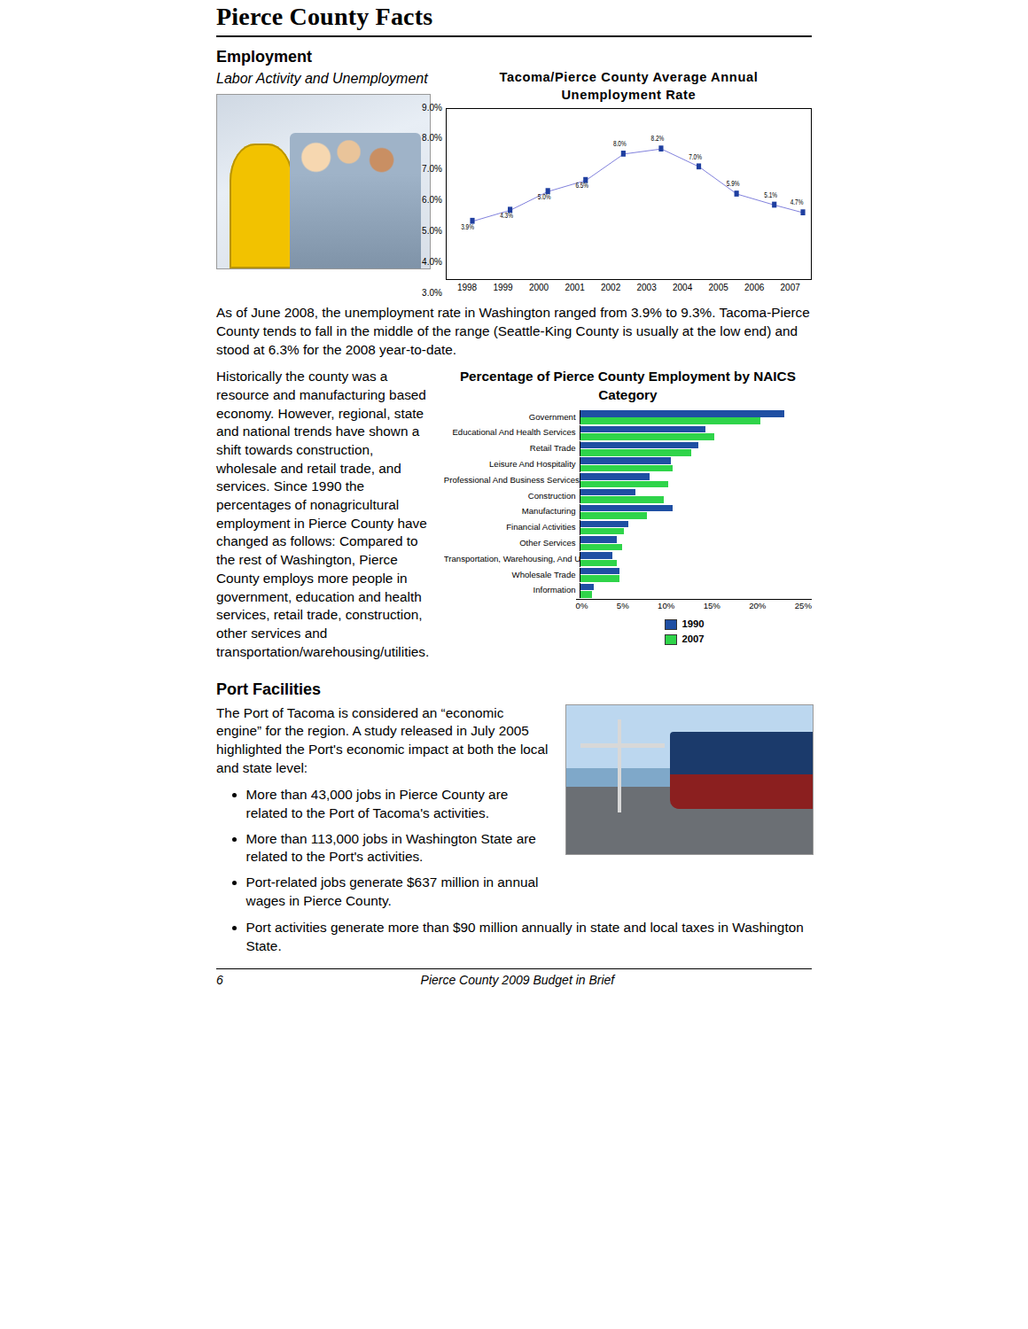Pierce County Facts
Employment
Labor Activity and Unemployment
Tacoma/Pierce County Average Annual
Unemployment Rate
9.0% 8.0% 7.0% 6.0% 5.0% 4.0% 3.0%
3.9% 4.3% 5.0% 6.5% 8.0% 8.2% 7.0% 5.9% 5.1% 4.7%
19981999200020012002 20032004200520062007
As of June 2008, the unemployment rate in Washington ranged from 3.9% to 9.3%. Tacoma-Pierce County tends to fall in the middle of the range (Seattle-King County is usually at the low end) and stood at 6.3% for the 2008 year-to-date.
Historically the county was a resource and manufacturing based economy. However, regional, state and national trends have shown a shift towards construction, wholesale and retail trade, and services. Since 1990 the percentages of nonagricultural employment in Pierce County have changed as follows: Compared to the rest of Washington, Pierce County employs more people in government, education and health services, retail trade, construction, other services and transportation/warehousing/utilities.
Percentage of Pierce County Employment by NAICS Category
Government
Educational And Health Services
Retail Trade
Leisure And Hospitality
Professional And Business Services
Construction
Manufacturing
Financial Activities
Other Services
Transportation, Warehousing, And Utili
Wholesale Trade
Information
0% 5% 10% 15% 20% 25%
1990
2007
Port Facilities
The Port of Tacoma is considered an “economic engine” for the region. A study released in July 2005 highlighted the Port's economic impact at both the local and state level:
More than 43,000 jobs in Pierce County are related to the Port of Tacoma's activities.
More than 113,000 jobs in Washington State are related to the Port's activities.
Port-related jobs generate $637 million in annual wages in Pierce County.
Port activities generate more than $90 million annually in state and local taxes in Washington State.
6
Pierce County 2009 Budget in Brief